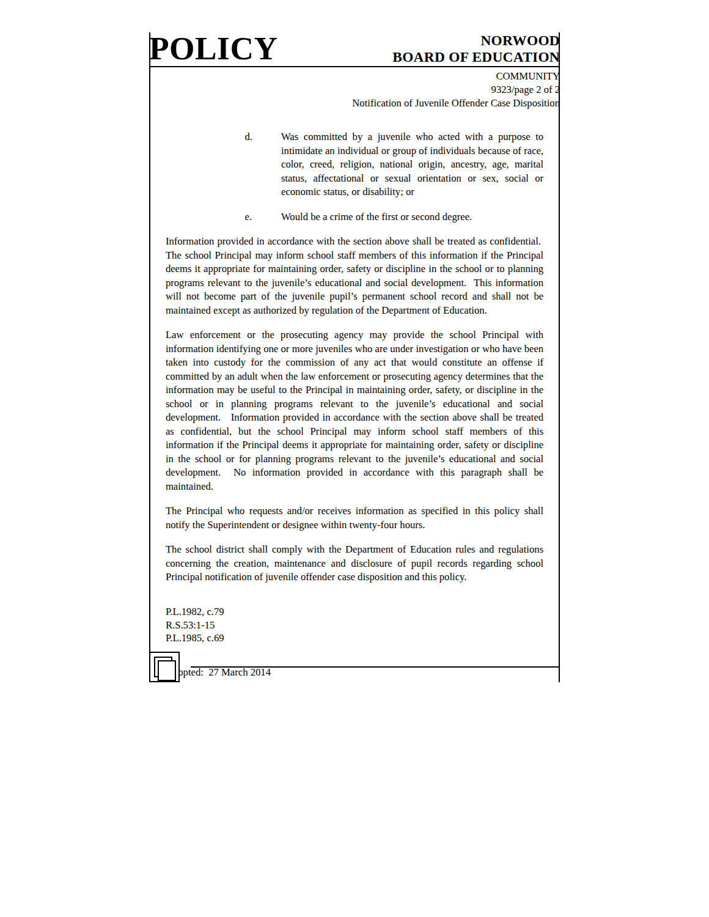POLICY
NORWOOD
BOARD OF EDUCATION
COMMUNITY
9323/page 2 of 2
Notification of Juvenile Offender Case Disposition
d.
Was committed by a juvenile who acted with a purpose to intimidate an individual or group of individuals because of race, color, creed, religion, national origin, ancestry, age, marital status, affectational or sexual orientation or sex, social or economic status, or disability; or
e.
Would be a crime of the first or second degree.
Information provided in accordance with the section above shall be treated as confidential. The school Principal may inform school staff members of this information if the Principal deems it appropriate for maintaining order, safety or discipline in the school or to planning programs relevant to the juvenile’s educational and social development. This information will not become part of the juvenile pupil’s permanent school record and shall not be maintained except as authorized by regulation of the Department of Education.
Law enforcement or the prosecuting agency may provide the school Principal with information identifying one or more juveniles who are under investigation or who have been taken into custody for the commission of any act that would constitute an offense if committed by an adult when the law enforcement or prosecuting agency determines that the information may be useful to the Principal in maintaining order, safety, or discipline in the school or in planning programs relevant to the juvenile’s educational and social development. Information provided in accordance with the section above shall be treated as confidential, but the school Principal may inform school staff members of this information if the Principal deems it appropriate for maintaining order, safety or discipline in the school or for planning programs relevant to the juvenile’s educational and social development. No information provided in accordance with this paragraph shall be maintained.
The Principal who requests and/or receives information as specified in this policy shall notify the Superintendent or designee within twenty-four hours.
The school district shall comply with the Department of Education rules and regulations concerning the creation, maintenance and disclosure of pupil records regarding school Principal notification of juvenile offender case disposition and this policy.
P.L.1982, c.79
R.S.53:1-15
P.L.1985, c.69
Adopted: 27 March 2014